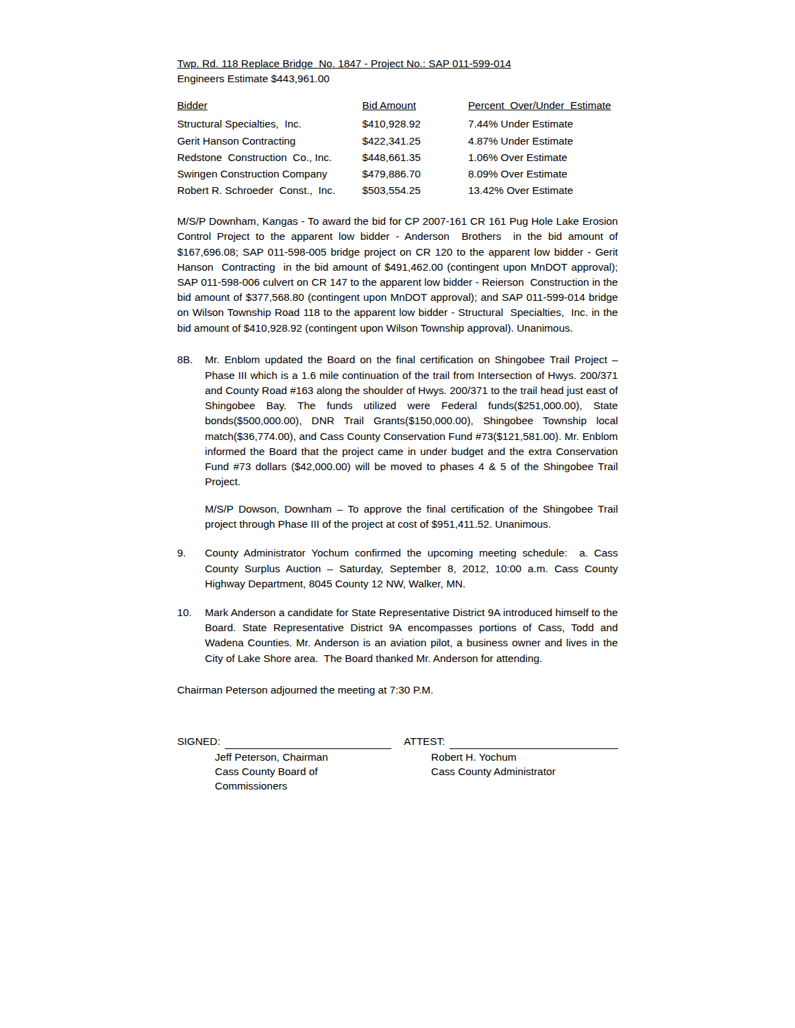Twp. Rd. 118 Replace Bridge No. 1847 - Project No.: SAP 011-599-014
Engineers Estimate $443,961.00
| Bidder | Bid Amount | Percent Over/Under Estimate |
| --- | --- | --- |
| Structural Specialties, Inc. | $410,928.92 | 7.44% Under Estimate |
| Gerit Hanson Contracting | $422,341.25 | 4.87% Under Estimate |
| Redstone Construction Co., Inc. | $448,661.35 | 1.06% Over Estimate |
| Swingen Construction Company | $479,886.70 | 8.09% Over Estimate |
| Robert R. Schroeder Const., Inc. | $503,554.25 | 13.42% Over Estimate |
M/S/P Downham, Kangas - To award the bid for CP 2007-161 CR 161 Pug Hole Lake Erosion Control Project to the apparent low bidder - Anderson Brothers in the bid amount of $167,696.08; SAP 011-598-005 bridge project on CR 120 to the apparent low bidder - Gerit Hanson Contracting in the bid amount of $491,462.00 (contingent upon MnDOT approval); SAP 011-598-006 culvert on CR 147 to the apparent low bidder - Reierson Construction in the bid amount of $377,568.80 (contingent upon MnDOT approval); and SAP 011-599-014 bridge on Wilson Township Road 118 to the apparent low bidder - Structural Specialties, Inc. in the bid amount of $410,928.92 (contingent upon Wilson Township approval). Unanimous.
8B.
Mr. Enblom updated the Board on the final certification on Shingobee Trail Project – Phase III which is a 1.6 mile continuation of the trail from Intersection of Hwys. 200/371 and County Road #163 along the shoulder of Hwys. 200/371 to the trail head just east of Shingobee Bay. The funds utilized were Federal funds($251,000.00), State bonds($500,000.00), DNR Trail Grants($150,000.00), Shingobee Township local match($36,774.00), and Cass County Conservation Fund #73($121,581.00). Mr. Enblom informed the Board that the project came in under budget and the extra Conservation Fund #73 dollars ($42,000.00) will be moved to phases 4 & 5 of the Shingobee Trail Project.
M/S/P Dowson, Downham – To approve the final certification of the Shingobee Trail project through Phase III of the project at cost of $951,411.52. Unanimous.
9.
County Administrator Yochum confirmed the upcoming meeting schedule: a. Cass County Surplus Auction – Saturday, September 8, 2012, 10:00 a.m. Cass County Highway Department, 8045 County 12 NW, Walker, MN.
10.
Mark Anderson a candidate for State Representative District 9A introduced himself to the Board. State Representative District 9A encompasses portions of Cass, Todd and Wadena Counties. Mr. Anderson is an aviation pilot, a business owner and lives in the City of Lake Shore area. The Board thanked Mr. Anderson for attending.
Chairman Peterson adjourned the meeting at 7:30 P.M.
SIGNED:
Jeff Peterson, Chairman
Cass County Board of Commissioners
ATTEST:
Robert H. Yochum
Cass County Administrator